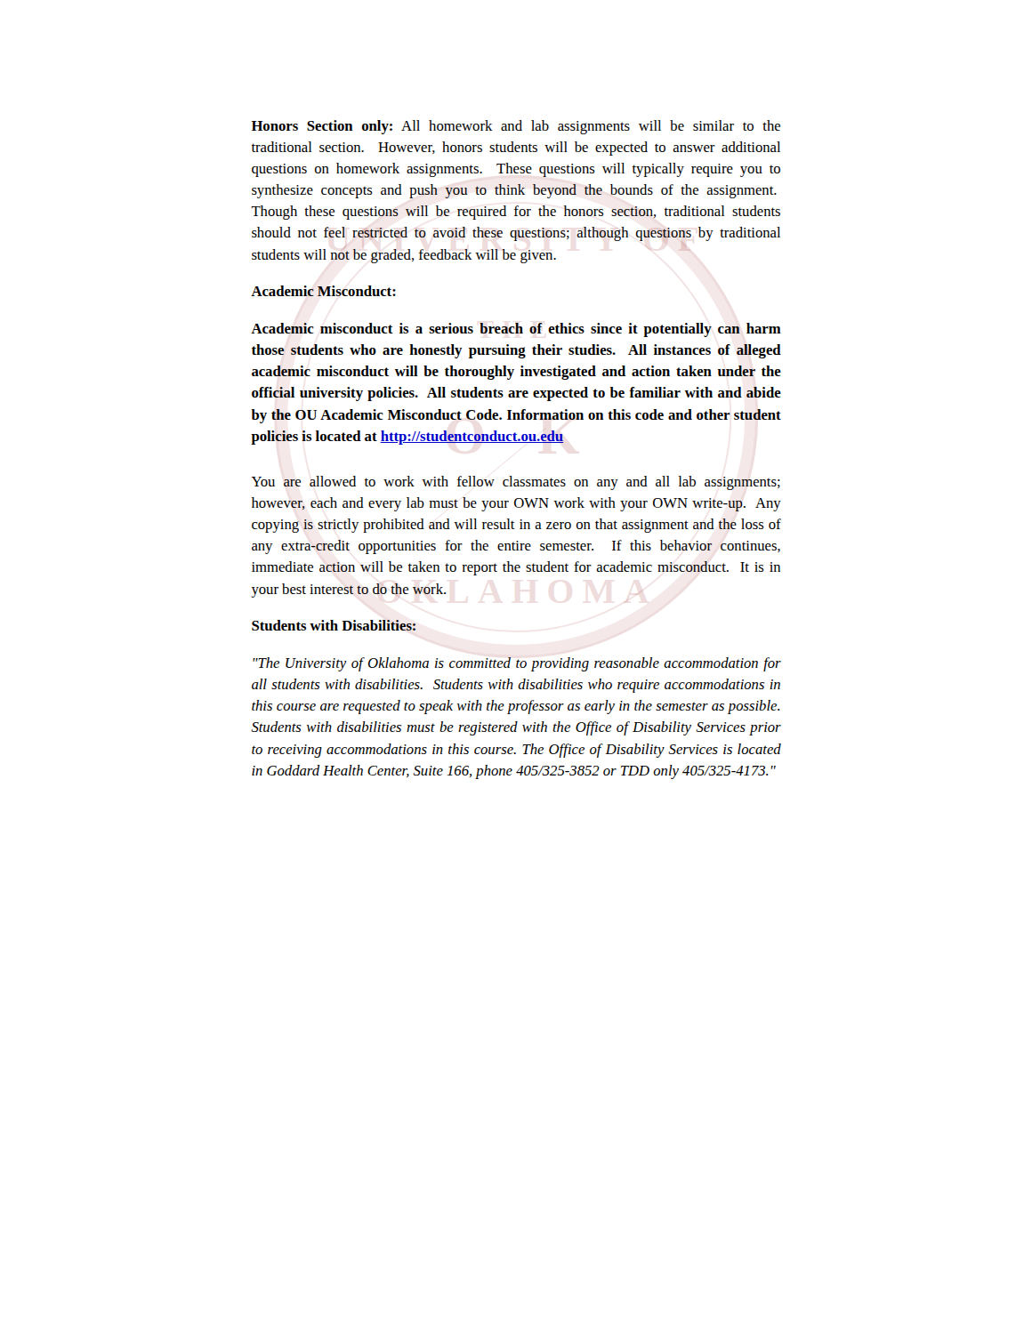University of
The
Oklahoma
O
K
Honors Section only: All homework and lab assignments will be similar to the traditional section. However, honors students will be expected to answer additional questions on homework assignments. These questions will typically require you to synthesize concepts and push you to think beyond the bounds of the assignment. Though these questions will be required for the honors section, traditional students should not feel restricted to avoid these questions; although questions by traditional students will not be graded, feedback will be given.
Academic Misconduct:
Academic misconduct is a serious breach of ethics since it potentially can harm those students who are honestly pursuing their studies. All instances of alleged academic misconduct will be thoroughly investigated and action taken under the official university policies. All students are expected to be familiar with and abide by the OU Academic Misconduct Code. Information on this code and other student policies is located at http://studentconduct.ou.edu
You are allowed to work with fellow classmates on any and all lab assignments; however, each and every lab must be your OWN work with your OWN write-up. Any copying is strictly prohibited and will result in a zero on that assignment and the loss of any extra-credit opportunities for the entire semester. If this behavior continues, immediate action will be taken to report the student for academic misconduct. It is in your best interest to do the work.
Students with Disabilities:
"The University of Oklahoma is committed to providing reasonable accommodation for all students with disabilities. Students with disabilities who require accommodations in this course are requested to speak with the professor as early in the semester as possible. Students with disabilities must be registered with the Office of Disability Services prior to receiving accommodations in this course. The Office of Disability Services is located in Goddard Health Center, Suite 166, phone 405/325-3852 or TDD only 405/325-4173."